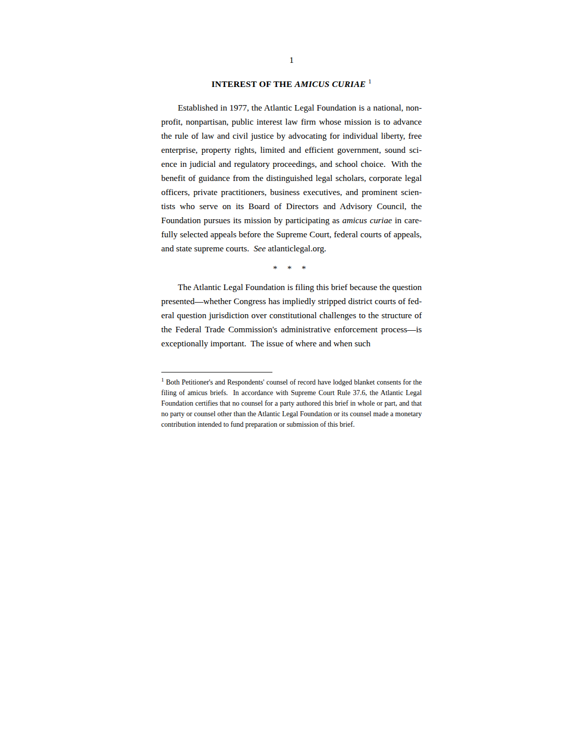1
Interest of the Amicus Curiae 1
Established in 1977, the Atlantic Legal Foundation is a national, nonprofit, nonpartisan, public interest law firm whose mission is to advance the rule of law and civil justice by advocating for individual liberty, free enterprise, property rights, limited and efficient government, sound science in judicial and regulatory proceedings, and school choice. With the benefit of guidance from the distinguished legal scholars, corporate legal officers, private practitioners, business executives, and prominent scientists who serve on its Board of Directors and Advisory Council, the Foundation pursues its mission by participating as amicus curiae in carefully selected appeals before the Supreme Court, federal courts of appeals, and state supreme courts. See atlanticlegal.org.
* * *
The Atlantic Legal Foundation is filing this brief because the question presented—whether Congress has impliedly stripped district courts of federal question jurisdiction over constitutional challenges to the structure of the Federal Trade Commission's administrative enforcement process—is exceptionally important. The issue of where and when such
1 Both Petitioner's and Respondents' counsel of record have lodged blanket consents for the filing of amicus briefs. In accordance with Supreme Court Rule 37.6, the Atlantic Legal Foundation certifies that no counsel for a party authored this brief in whole or part, and that no party or counsel other than the Atlantic Legal Foundation or its counsel made a monetary contribution intended to fund preparation or submission of this brief.